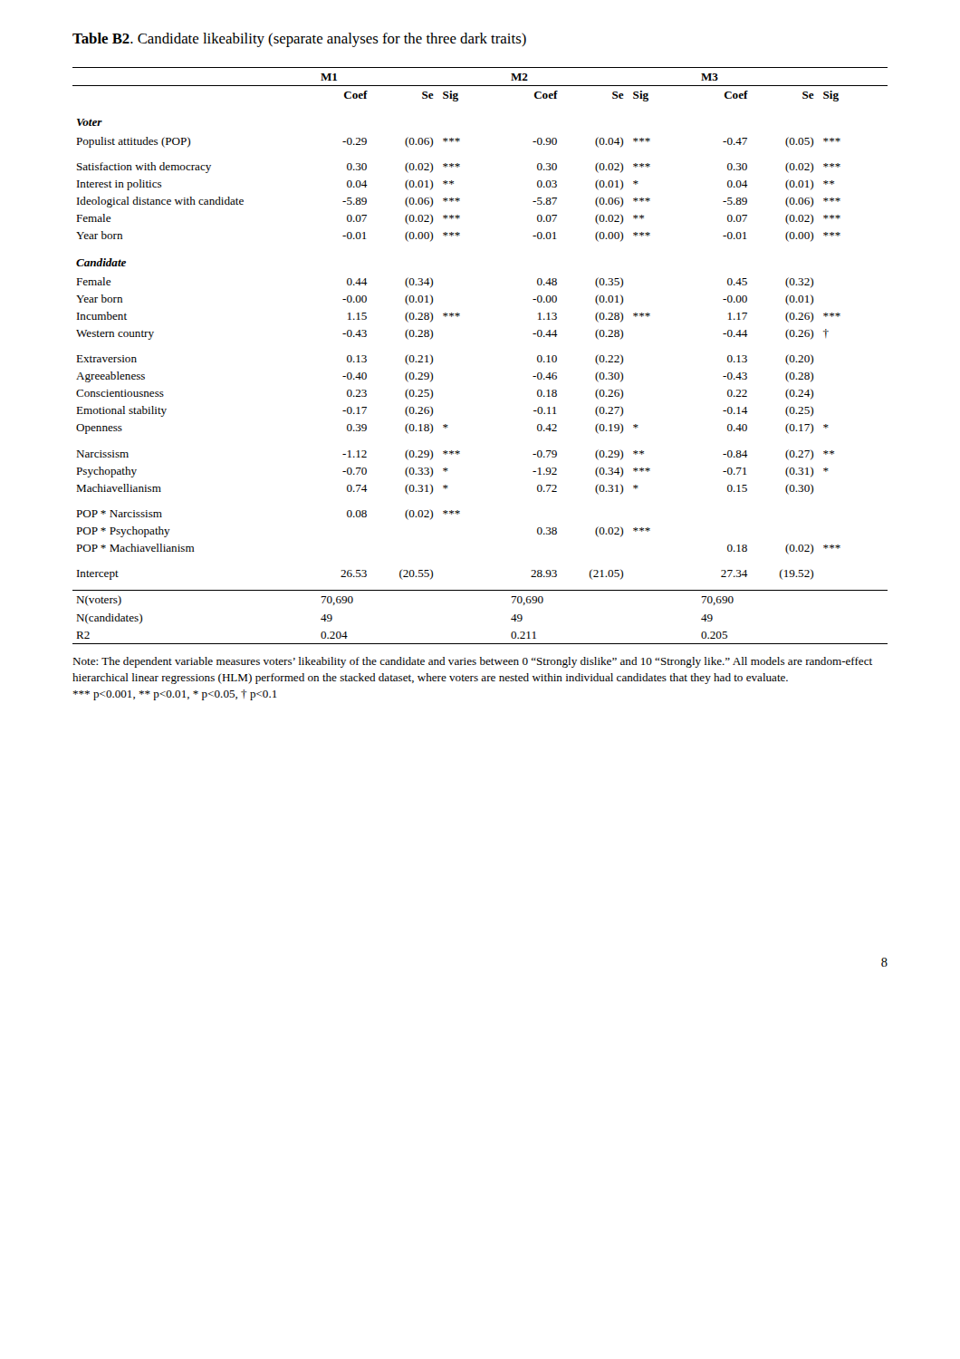Table B2. Candidate likeability (separate analyses for the three dark traits)
| | M1 | M2 | M3 |
| --- | --- | --- | --- |
| | Coef | Se | Sig | Coef | Se | Sig | Coef | Se | Sig |
| Voter |
| Populist attitudes (POP) | -0.29 | (0.06) | *** | -0.90 | (0.04) | *** | -0.47 | (0.05) | *** |
| Satisfaction with democracy | 0.30 | (0.02) | *** | 0.30 | (0.02) | *** | 0.30 | (0.02) | *** |
| Interest in politics | 0.04 | (0.01) | ** | 0.03 | (0.01) | * | 0.04 | (0.01) | ** |
| Ideological distance with candidate | -5.89 | (0.06) | *** | -5.87 | (0.06) | *** | -5.89 | (0.06) | *** |
| Female | 0.07 | (0.02) | *** | 0.07 | (0.02) | ** | 0.07 | (0.02) | *** |
| Year born | -0.01 | (0.00) | *** | -0.01 | (0.00) | *** | -0.01 | (0.00) | *** |
| Candidate |
| Female | 0.44 | (0.34) | | 0.48 | (0.35) | | 0.45 | (0.32) | |
| Year born | -0.00 | (0.01) | | -0.00 | (0.01) | | -0.00 | (0.01) | |
| Incumbent | 1.15 | (0.28) | *** | 1.13 | (0.28) | *** | 1.17 | (0.26) | *** |
| Western country | -0.43 | (0.28) | | -0.44 | (0.28) | | -0.44 | (0.26) | † |
| Extraversion | 0.13 | (0.21) | | 0.10 | (0.22) | | 0.13 | (0.20) | |
| Agreeableness | -0.40 | (0.29) | | -0.46 | (0.30) | | -0.43 | (0.28) | |
| Conscientiousness | 0.23 | (0.25) | | 0.18 | (0.26) | | 0.22 | (0.24) | |
| Emotional stability | -0.17 | (0.26) | | -0.11 | (0.27) | | -0.14 | (0.25) | |
| Openness | 0.39 | (0.18) | * | 0.42 | (0.19) | * | 0.40 | (0.17) | * |
| Narcissism | -1.12 | (0.29) | *** | -0.79 | (0.29) | ** | -0.84 | (0.27) | ** |
| Psychopathy | -0.70 | (0.33) | * | -1.92 | (0.34) | *** | -0.71 | (0.31) | * |
| Machiavellianism | 0.74 | (0.31) | * | 0.72 | (0.31) | * | 0.15 | (0.30) | |
| POP * Narcissism | 0.08 | (0.02) | *** | | | | | | |
| POP * Psychopathy | | | | 0.38 | (0.02) | *** | | | |
| POP * Machiavellianism | | | | | | | 0.18 | (0.02) | *** |
| Intercept | 26.53 | (20.55) | | 28.93 | (21.05) | | 27.34 | (19.52) | |
| N(voters) | 70,690 | 70,690 | 70,690 |
| N(candidates) | 49 | 49 | 49 |
| R2 | 0.204 | 0.211 | 0.205 |
Note: The dependent variable measures voters’ likeability of the candidate and varies between 0 “Strongly dislike” and 10 “Strongly like.” All models are random-effect hierarchical linear regressions (HLM) performed on the stacked dataset, where voters are nested within individual candidates that they had to evaluate.
*** p<0.001, ** p<0.01, * p<0.05, † p<0.1
8